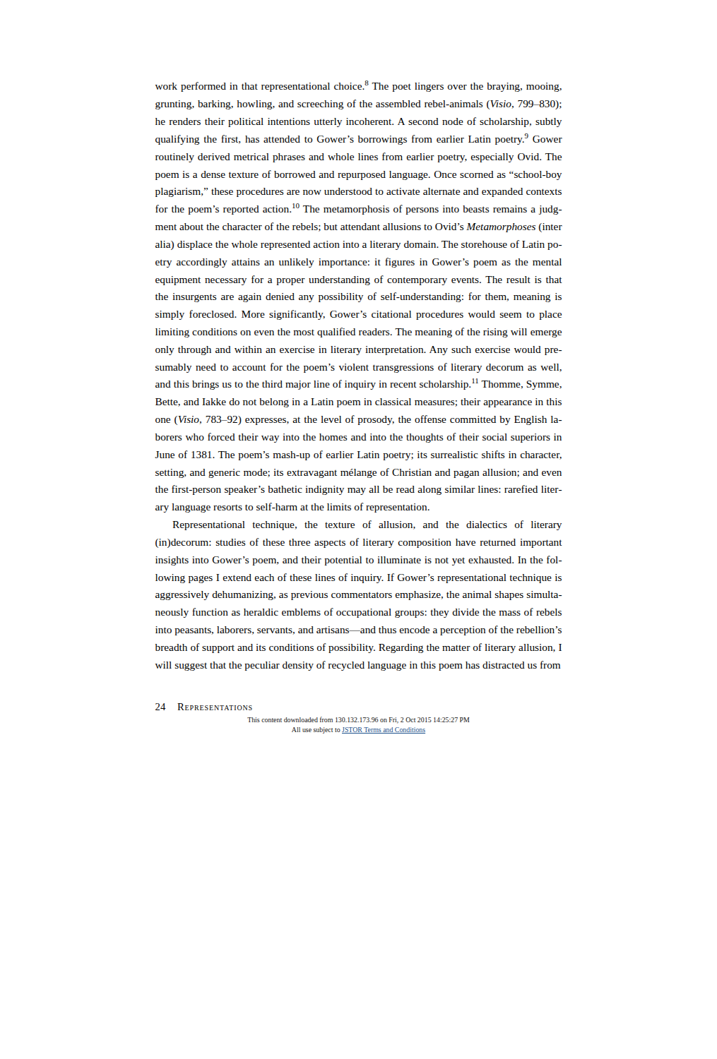work performed in that representational choice.8 The poet lingers over the braying, mooing, grunting, barking, howling, and screeching of the assembled rebel-animals (Visio, 799–830); he renders their political intentions utterly incoherent. A second node of scholarship, subtly qualifying the first, has attended to Gower’s borrowings from earlier Latin poetry.9 Gower routinely derived metrical phrases and whole lines from earlier poetry, especially Ovid. The poem is a dense texture of borrowed and repurposed language. Once scorned as “school-boy plagiarism,” these procedures are now understood to activate alternate and expanded contexts for the poem’s reported action.10 The metamorphosis of persons into beasts remains a judgment about the character of the rebels; but attendant allusions to Ovid’s Metamorphoses (inter alia) displace the whole represented action into a literary domain. The storehouse of Latin poetry accordingly attains an unlikely importance: it figures in Gower’s poem as the mental equipment necessary for a proper understanding of contemporary events. The result is that the insurgents are again denied any possibility of self-understanding: for them, meaning is simply foreclosed. More significantly, Gower’s citational procedures would seem to place limiting conditions on even the most qualified readers. The meaning of the rising will emerge only through and within an exercise in literary interpretation. Any such exercise would presumably need to account for the poem’s violent transgressions of literary decorum as well, and this brings us to the third major line of inquiry in recent scholarship.11 Thomme, Symme, Bette, and Iakke do not belong in a Latin poem in classical measures; their appearance in this one (Visio, 783–92) expresses, at the level of prosody, the offense committed by English laborers who forced their way into the homes and into the thoughts of their social superiors in June of 1381. The poem’s mash-up of earlier Latin poetry; its surrealistic shifts in character, setting, and generic mode; its extravagant mélange of Christian and pagan allusion; and even the first-person speaker’s bathetic indignity may all be read along similar lines: rarefied literary language resorts to self-harm at the limits of representation.
Representational technique, the texture of allusion, and the dialectics of literary (in)decorum: studies of these three aspects of literary composition have returned important insights into Gower’s poem, and their potential to illuminate is not yet exhausted. In the following pages I extend each of these lines of inquiry. If Gower’s representational technique is aggressively dehumanizing, as previous commentators emphasize, the animal shapes simultaneously function as heraldic emblems of occupational groups: they divide the mass of rebels into peasants, laborers, servants, and artisans—and thus encode a perception of the rebellion’s breadth of support and its conditions of possibility. Regarding the matter of literary allusion, I will suggest that the peculiar density of recycled language in this poem has distracted us from
24 Representations
This content downloaded from 130.132.173.96 on Fri, 2 Oct 2015 14:25:27 PM
All use subject to JSTOR Terms and Conditions